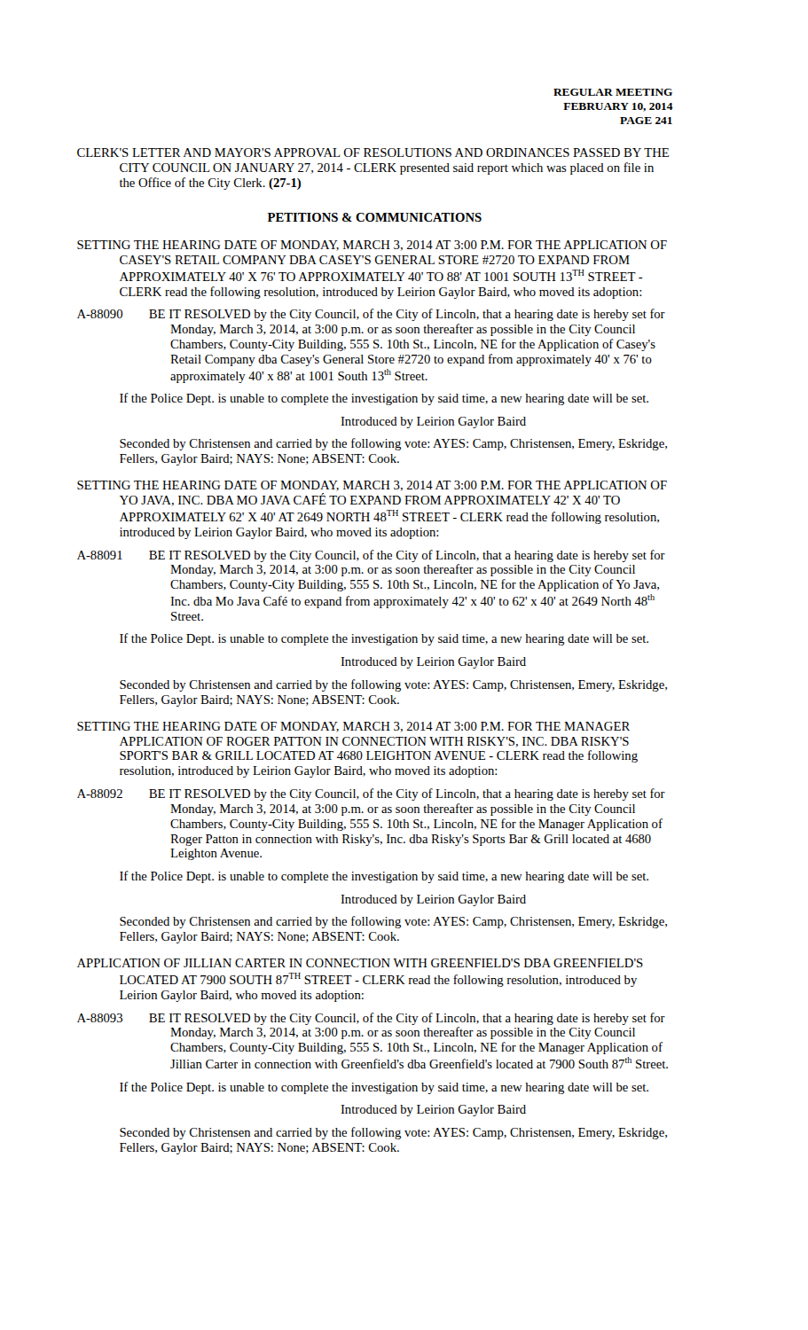REGULAR MEETING
FEBRUARY 10, 2014
PAGE 241
CLERK'S LETTER AND MAYOR'S APPROVAL OF RESOLUTIONS AND ORDINANCES PASSED BY THE CITY COUNCIL ON JANUARY 27, 2014 - CLERK presented said report which was placed on file in the Office of the City Clerk. (27-1)
PETITIONS & COMMUNICATIONS
SETTING THE HEARING DATE OF MONDAY, MARCH 3, 2014 AT 3:00 P.M. FOR THE APPLICATION OF CASEY'S RETAIL COMPANY DBA CASEY'S GENERAL STORE #2720 TO EXPAND FROM APPROXIMATELY 40' X 76' TO APPROXIMATELY 40' TO 88' AT 1001 SOUTH 13TH STREET - CLERK read the following resolution, introduced by Leirion Gaylor Baird, who moved its adoption:
A-88090 BE IT RESOLVED by the City Council, of the City of Lincoln, that a hearing date is hereby set for Monday, March 3, 2014, at 3:00 p.m. or as soon thereafter as possible in the City Council Chambers, County-City Building, 555 S. 10th St., Lincoln, NE for the Application of Casey's Retail Company dba Casey's General Store #2720 to expand from approximately 40' x 76' to approximately 40' x 88' at 1001 South 13th Street.
If the Police Dept. is unable to complete the investigation by said time, a new hearing date will be set.
Introduced by Leirion Gaylor Baird
Seconded by Christensen and carried by the following vote: AYES: Camp, Christensen, Emery, Eskridge, Fellers, Gaylor Baird; NAYS: None; ABSENT: Cook.
SETTING THE HEARING DATE OF MONDAY, MARCH 3, 2014 AT 3:00 P.M. FOR THE APPLICATION OF YO JAVA, INC. DBA MO JAVA CAFÉ TO EXPAND FROM APPROXIMATELY 42' X 40' TO APPROXIMATELY 62' X 40' AT 2649 NORTH 48TH STREET - CLERK read the following resolution, introduced by Leirion Gaylor Baird, who moved its adoption:
A-88091 BE IT RESOLVED by the City Council, of the City of Lincoln, that a hearing date is hereby set for Monday, March 3, 2014, at 3:00 p.m. or as soon thereafter as possible in the City Council Chambers, County-City Building, 555 S. 10th St., Lincoln, NE for the Application of Yo Java, Inc. dba Mo Java Café to expand from approximately 42' x 40' to 62' x 40' at 2649 North 48th Street.
If the Police Dept. is unable to complete the investigation by said time, a new hearing date will be set.
Introduced by Leirion Gaylor Baird
Seconded by Christensen and carried by the following vote: AYES: Camp, Christensen, Emery, Eskridge, Fellers, Gaylor Baird; NAYS: None; ABSENT: Cook.
SETTING THE HEARING DATE OF MONDAY, MARCH 3, 2014 AT 3:00 P.M. FOR THE MANAGER APPLICATION OF ROGER PATTON IN CONNECTION WITH RISKY'S, INC. DBA RISKY'S SPORT'S BAR & GRILL LOCATED AT 4680 LEIGHTON AVENUE - CLERK read the following resolution, introduced by Leirion Gaylor Baird, who moved its adoption:
A-88092 BE IT RESOLVED by the City Council, of the City of Lincoln, that a hearing date is hereby set for Monday, March 3, 2014, at 3:00 p.m. or as soon thereafter as possible in the City Council Chambers, County-City Building, 555 S. 10th St., Lincoln, NE for the Manager Application of Roger Patton in connection with Risky's, Inc. dba Risky's Sports Bar & Grill located at 4680 Leighton Avenue.
If the Police Dept. is unable to complete the investigation by said time, a new hearing date will be set.
Introduced by Leirion Gaylor Baird
Seconded by Christensen and carried by the following vote: AYES: Camp, Christensen, Emery, Eskridge, Fellers, Gaylor Baird; NAYS: None; ABSENT: Cook.
APPLICATION OF JILLIAN CARTER IN CONNECTION WITH GREENFIELD'S DBA GREENFIELD'S LOCATED AT 7900 SOUTH 87TH STREET - CLERK read the following resolution, introduced by Leirion Gaylor Baird, who moved its adoption:
A-88093 BE IT RESOLVED by the City Council, of the City of Lincoln, that a hearing date is hereby set for Monday, March 3, 2014, at 3:00 p.m. or as soon thereafter as possible in the City Council Chambers, County-City Building, 555 S. 10th St., Lincoln, NE for the Manager Application of Jillian Carter in connection with Greenfield's dba Greenfield's located at 7900 South 87th Street.
If the Police Dept. is unable to complete the investigation by said time, a new hearing date will be set.
Introduced by Leirion Gaylor Baird
Seconded by Christensen and carried by the following vote: AYES: Camp, Christensen, Emery, Eskridge, Fellers, Gaylor Baird; NAYS: None; ABSENT: Cook.